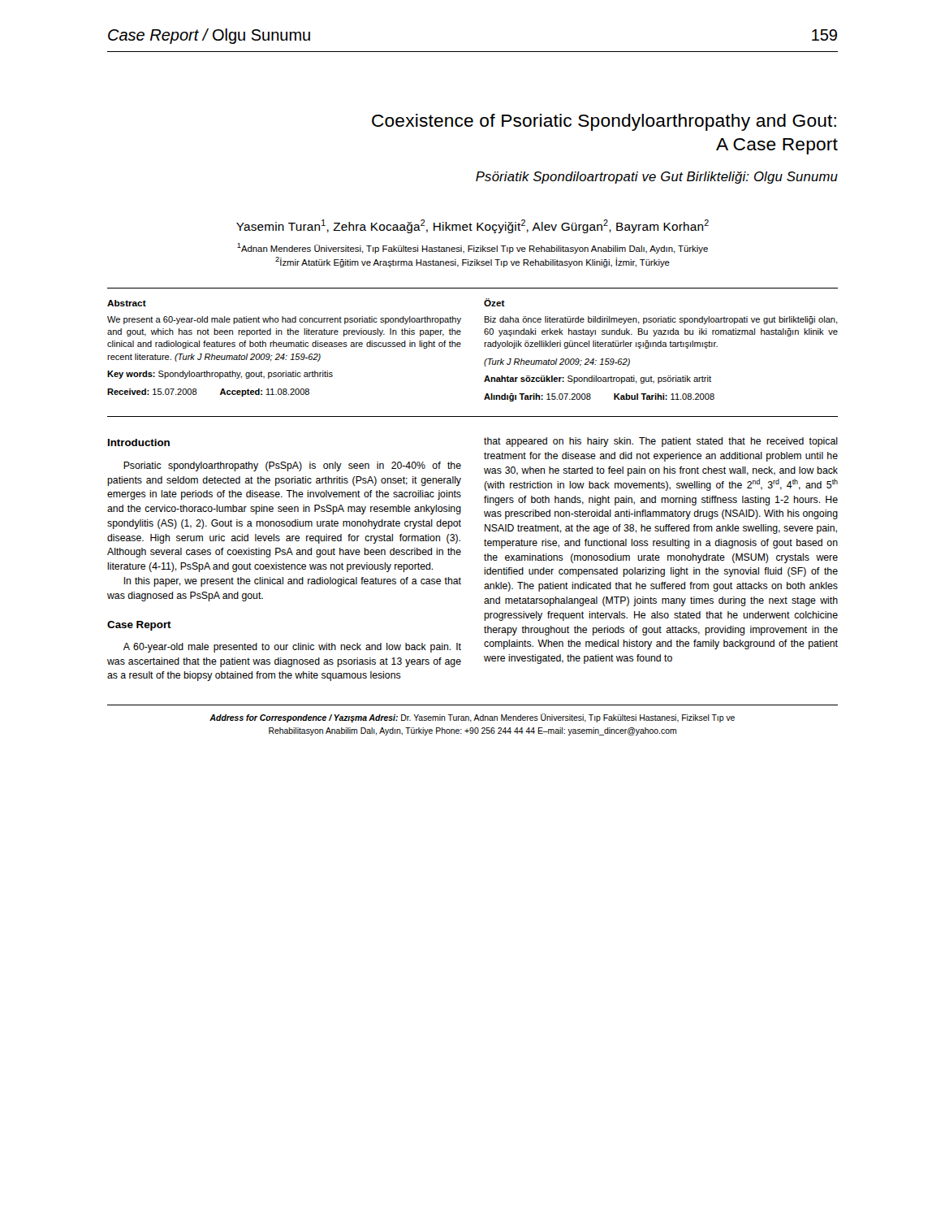Case Report / Olgu Sunumu
159
Coexistence of Psoriatic Spondyloarthropathy and Gout:
A Case Report
Psöriatik Spondiloartropati ve Gut Birlikteliği: Olgu Sunumu
Yasemin Turan1, Zehra Kocaağa2, Hikmet Koçyiğit2, Alev Gürgan2, Bayram Korhan2
1Adnan Menderes Üniversitesi, Tıp Fakültesi Hastanesi, Fiziksel Tıp ve Rehabilitasyon Anabilim Dalı, Aydın, Türkiye
2İzmir Atatürk Eğitim ve Araştırma Hastanesi, Fiziksel Tıp ve Rehabilitasyon Kliniği, İzmir, Türkiye
Abstract
We present a 60-year-old male patient who had concurrent psoriatic spondyloarthropathy and gout, which has not been reported in the literature previously. In this paper, the clinical and radiological features of both rheumatic diseases are discussed in light of the recent literature. (Turk J Rheumatol 2009; 24: 159-62)
Key words: Spondyloarthropathy, gout, psoriatic arthritis
Received: 15.07.2008 Accepted: 11.08.2008
Özet
Biz daha önce literatürde bildirilmeyen, psoriatic spondyloartropati ve gut birlikteliği olan, 60 yaşındaki erkek hastayı sunduk. Bu yazıda bu iki romatizmal hastalığın klinik ve radyolojik özellikleri güncel literatürler ışığında tartışılmıştır.
(Turk J Rheumatol 2009; 24: 159-62)
Anahtar sözcükler: Spondiloartropati, gut, psöriatik artrit
Alındığı Tarih: 15.07.2008 Kabul Tarihi: 11.08.2008
Introduction
Psoriatic spondyloarthropathy (PsSpA) is only seen in 20-40% of the patients and seldom detected at the psoriatic arthritis (PsA) onset; it generally emerges in late periods of the disease. The involvement of the sacroiliac joints and the cervico-thoraco-lumbar spine seen in PsSpA may resemble ankylosing spondylitis (AS) (1, 2). Gout is a monosodium urate monohydrate crystal depot disease. High serum uric acid levels are required for crystal formation (3). Although several cases of coexisting PsA and gout have been described in the literature (4-11), PsSpA and gout coexistence was not previously reported.
In this paper, we present the clinical and radiological features of a case that was diagnosed as PsSpA and gout.
Case Report
A 60-year-old male presented to our clinic with neck and low back pain. It was ascertained that the patient was diagnosed as psoriasis at 13 years of age as a result of the biopsy obtained from the white squamous lesions
that appeared on his hairy skin. The patient stated that he received topical treatment for the disease and did not experience an additional problem until he was 30, when he started to feel pain on his front chest wall, neck, and low back (with restriction in low back movements), swelling of the 2nd, 3rd, 4th, and 5th fingers of both hands, night pain, and morning stiffness lasting 1-2 hours. He was prescribed non-steroidal anti-inflammatory drugs (NSAID). With his ongoing NSAID treatment, at the age of 38, he suffered from ankle swelling, severe pain, temperature rise, and functional loss resulting in a diagnosis of gout based on the examinations (monosodium urate monohydrate (MSUM) crystals were identified under compensated polarizing light in the synovial fluid (SF) of the ankle). The patient indicated that he suffered from gout attacks on both ankles and metatarsophalangeal (MTP) joints many times during the next stage with progressively frequent intervals. He also stated that he underwent colchicine therapy throughout the periods of gout attacks, providing improvement in the complaints. When the medical history and the family background of the patient were investigated, the patient was found to
Address for Correspondence / Yazışma Adresi: Dr. Yasemin Turan, Adnan Menderes Üniversitesi, Tıp Fakültesi Hastanesi, Fiziksel Tıp ve
Rehabilitasyon Anabilim Dalı, Aydın, Türkiye Phone: +90 256 244 44 44 E–mail: yasemin_dincer@yahoo.com